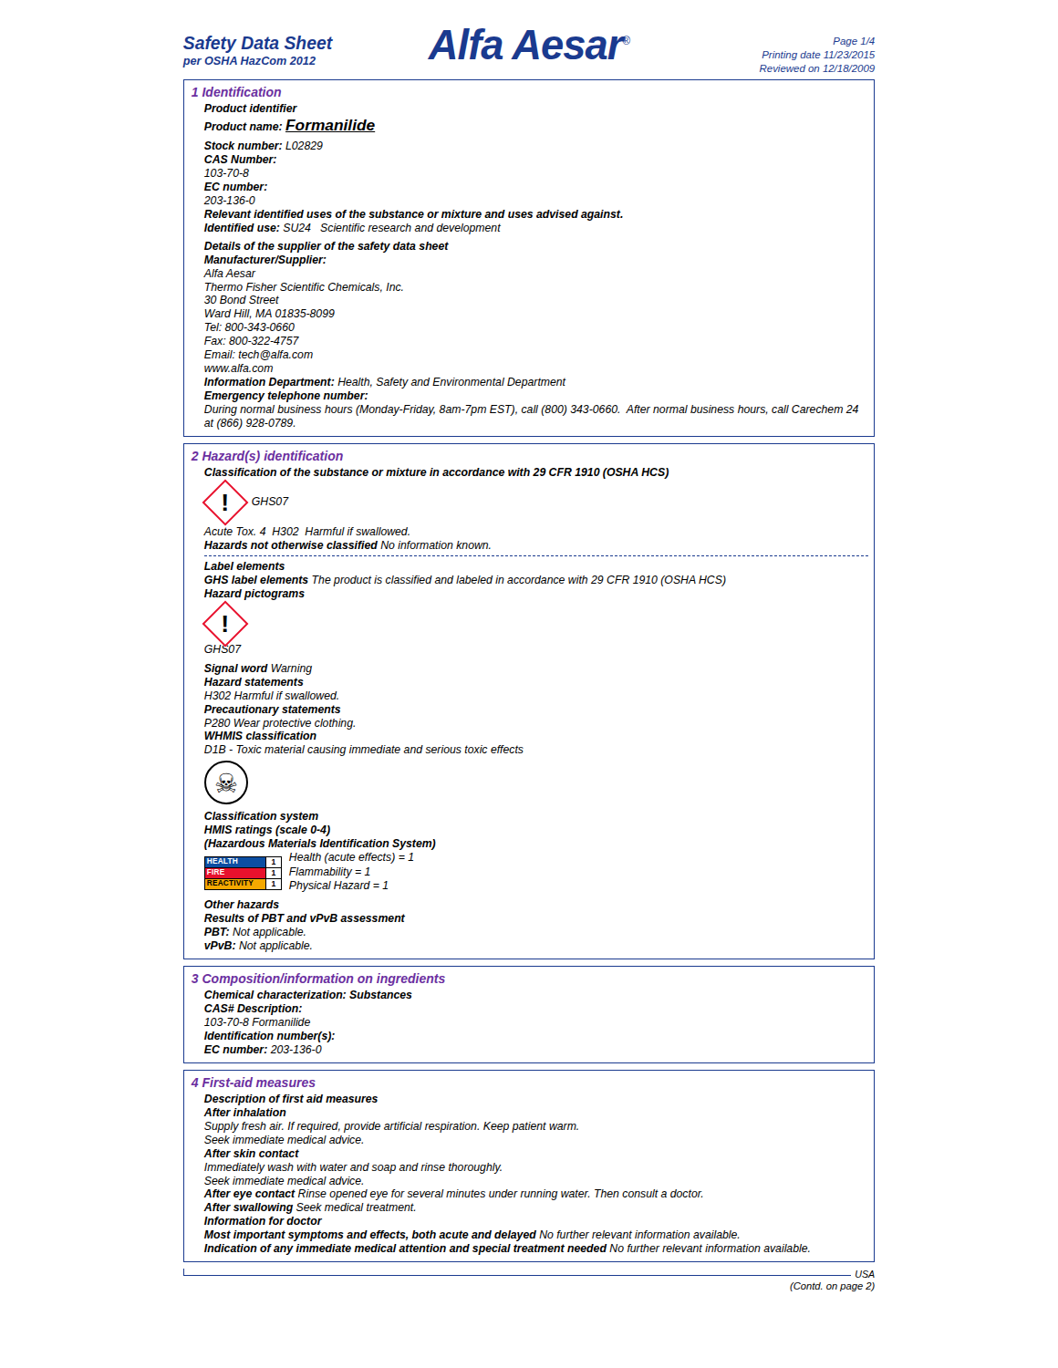Alfa Aesar®
Safety Data Sheet
per OSHA HazCom 2012
Page 1/4
Printing date 11/23/2015
Reviewed on 12/18/2009
1 Identification
Product identifier
Product name: Formanilide
Stock number: L02829
CAS Number:
103-70-8
EC number:
203-136-0
Relevant identified uses of the substance or mixture and uses advised against.
Identified use: SU24 Scientific research and development
Details of the supplier of the safety data sheet
Manufacturer/Supplier:
Alfa Aesar
Thermo Fisher Scientific Chemicals, Inc.
30 Bond Street
Ward Hill, MA 01835-8099
Tel: 800-343-0660
Fax: 800-322-4757
Email: tech@alfa.com
www.alfa.com
Information Department: Health, Safety and Environmental Department
Emergency telephone number:
During normal business hours (Monday-Friday, 8am-7pm EST), call (800) 343-0660. After normal business hours, call Carechem 24 at (866) 928-0789.
2 Hazard(s) identification
Classification of the substance or mixture in accordance with 29 CFR 1910 (OSHA HCS)
! GHS07
Acute Tox. 4 H302 Harmful if swallowed.
Hazards not otherwise classified No information known.
Label elements
GHS label elements The product is classified and labeled in accordance with 29 CFR 1910 (OSHA HCS)
Hazard pictograms
!
GHS07
Signal word Warning
Hazard statements
H302 Harmful if swallowed.
Precautionary statements
P280 Wear protective clothing.
WHMIS classification
D1B - Toxic material causing immediate and serious toxic effects
☠
Classification system
HMIS ratings (scale 0-4)
(Hazardous Materials Identification System)
| HEALTH | 1 |
| FIRE | 1 |
| REACTIVITY | 1 |
Health (acute effects) = 1
Flammability = 1
Physical Hazard = 1
Other hazards
Results of PBT and vPvB assessment
PBT: Not applicable.
vPvB: Not applicable.
3 Composition/information on ingredients
Chemical characterization: Substances
CAS# Description:
103-70-8 Formanilide
Identification number(s):
EC number: 203-136-0
4 First-aid measures
Description of first aid measures
After inhalation
Supply fresh air. If required, provide artificial respiration. Keep patient warm.
Seek immediate medical advice.
After skin contact
Immediately wash with water and soap and rinse thoroughly.
Seek immediate medical advice.
After eye contact Rinse opened eye for several minutes under running water. Then consult a doctor.
After swallowing Seek medical treatment.
Information for doctor
Most important symptoms and effects, both acute and delayed No further relevant information available.
Indication of any immediate medical attention and special treatment needed No further relevant information available.
USA
(Contd. on page 2)